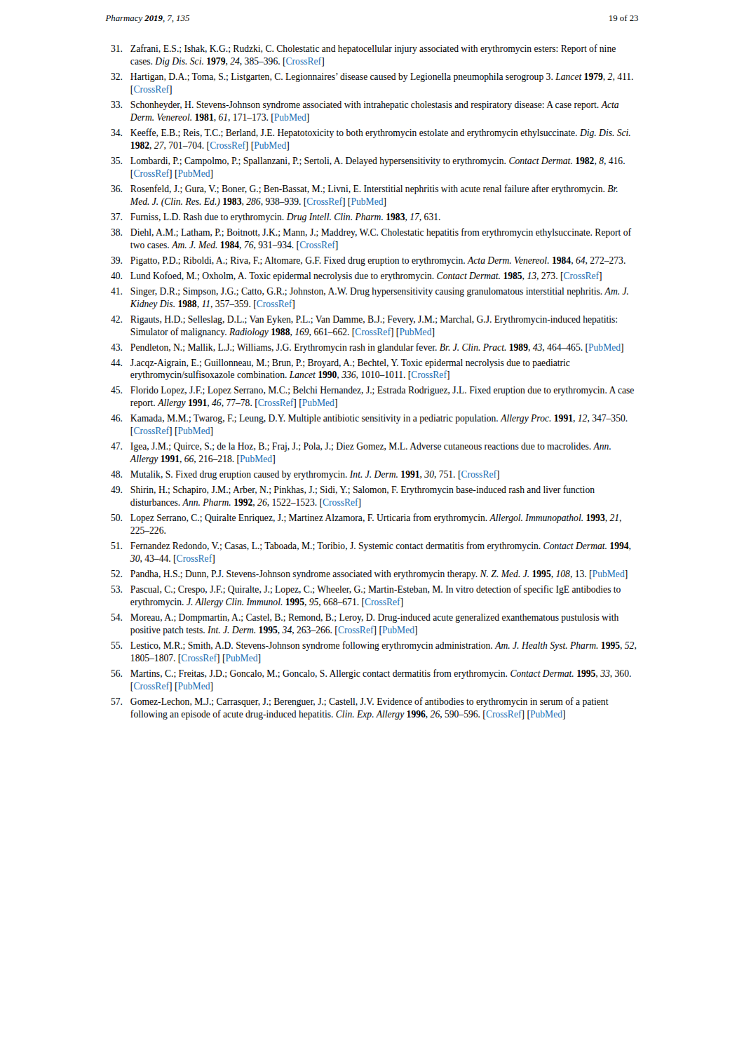Pharmacy 2019, 7, 135
19 of 23
Zafrani, E.S.; Ishak, K.G.; Rudzki, C. Cholestatic and hepatocellular injury associated with erythromycin esters: Report of nine cases. Dig Dis. Sci. 1979, 24, 385–396. [CrossRef]
Hartigan, D.A.; Toma, S.; Listgarten, C. Legionnaires’ disease caused by Legionella pneumophila serogroup 3. Lancet 1979, 2, 411. [CrossRef]
Schonheyder, H. Stevens-Johnson syndrome associated with intrahepatic cholestasis and respiratory disease: A case report. Acta Derm. Venereol. 1981, 61, 171–173. [PubMed]
Keeffe, E.B.; Reis, T.C.; Berland, J.E. Hepatotoxicity to both erythromycin estolate and erythromycin ethylsuccinate. Dig. Dis. Sci. 1982, 27, 701–704. [CrossRef] [PubMed]
Lombardi, P.; Campolmo, P.; Spallanzani, P.; Sertoli, A. Delayed hypersensitivity to erythromycin. Contact Dermat. 1982, 8, 416. [CrossRef] [PubMed]
Rosenfeld, J.; Gura, V.; Boner, G.; Ben-Bassat, M.; Livni, E. Interstitial nephritis with acute renal failure after erythromycin. Br. Med. J. (Clin. Res. Ed.) 1983, 286, 938–939. [CrossRef] [PubMed]
Furniss, L.D. Rash due to erythromycin. Drug Intell. Clin. Pharm. 1983, 17, 631.
Diehl, A.M.; Latham, P.; Boitnott, J.K.; Mann, J.; Maddrey, W.C. Cholestatic hepatitis from erythromycin ethylsuccinate. Report of two cases. Am. J. Med. 1984, 76, 931–934. [CrossRef]
Pigatto, P.D.; Riboldi, A.; Riva, F.; Altomare, G.F. Fixed drug eruption to erythromycin. Acta Derm. Venereol. 1984, 64, 272–273.
Lund Kofoed, M.; Oxholm, A. Toxic epidermal necrolysis due to erythromycin. Contact Dermat. 1985, 13, 273. [CrossRef]
Singer, D.R.; Simpson, J.G.; Catto, G.R.; Johnston, A.W. Drug hypersensitivity causing granulomatous interstitial nephritis. Am. J. Kidney Dis. 1988, 11, 357–359. [CrossRef]
Rigauts, H.D.; Selleslag, D.L.; Van Eyken, P.L.; Van Damme, B.J.; Fevery, J.M.; Marchal, G.J. Erythromycin-induced hepatitis: Simulator of malignancy. Radiology 1988, 169, 661–662. [CrossRef] [PubMed]
Pendleton, N.; Mallik, L.J.; Williams, J.G. Erythromycin rash in glandular fever. Br. J. Clin. Pract. 1989, 43, 464–465. [PubMed]
J.acqz-Aigrain, E.; Guillonneau, M.; Brun, P.; Broyard, A.; Bechtel, Y. Toxic epidermal necrolysis due to paediatric erythromycin/sulfisoxazole combination. Lancet 1990, 336, 1010–1011. [CrossRef]
Florido Lopez, J.F.; Lopez Serrano, M.C.; Belchi Hernandez, J.; Estrada Rodriguez, J.L. Fixed eruption due to erythromycin. A case report. Allergy 1991, 46, 77–78. [CrossRef] [PubMed]
Kamada, M.M.; Twarog, F.; Leung, D.Y. Multiple antibiotic sensitivity in a pediatric population. Allergy Proc. 1991, 12, 347–350. [CrossRef] [PubMed]
Igea, J.M.; Quirce, S.; de la Hoz, B.; Fraj, J.; Pola, J.; Diez Gomez, M.L. Adverse cutaneous reactions due to macrolides. Ann. Allergy 1991, 66, 216–218. [PubMed]
Mutalik, S. Fixed drug eruption caused by erythromycin. Int. J. Derm. 1991, 30, 751. [CrossRef]
Shirin, H.; Schapiro, J.M.; Arber, N.; Pinkhas, J.; Sidi, Y.; Salomon, F. Erythromycin base-induced rash and liver function disturbances. Ann. Pharm. 1992, 26, 1522–1523. [CrossRef]
Lopez Serrano, C.; Quiralte Enriquez, J.; Martinez Alzamora, F. Urticaria from erythromycin. Allergol. Immunopathol. 1993, 21, 225–226.
Fernandez Redondo, V.; Casas, L.; Taboada, M.; Toribio, J. Systemic contact dermatitis from erythromycin. Contact Dermat. 1994, 30, 43–44. [CrossRef]
Pandha, H.S.; Dunn, P.J. Stevens-Johnson syndrome associated with erythromycin therapy. N. Z. Med. J. 1995, 108, 13. [PubMed]
Pascual, C.; Crespo, J.F.; Quiralte, J.; Lopez, C.; Wheeler, G.; Martin-Esteban, M. In vitro detection of specific IgE antibodies to erythromycin. J. Allergy Clin. Immunol. 1995, 95, 668–671. [CrossRef]
Moreau, A.; Dompmartin, A.; Castel, B.; Remond, B.; Leroy, D. Drug-induced acute generalized exanthematous pustulosis with positive patch tests. Int. J. Derm. 1995, 34, 263–266. [CrossRef] [PubMed]
Lestico, M.R.; Smith, A.D. Stevens-Johnson syndrome following erythromycin administration. Am. J. Health Syst. Pharm. 1995, 52, 1805–1807. [CrossRef] [PubMed]
Martins, C.; Freitas, J.D.; Goncalo, M.; Goncalo, S. Allergic contact dermatitis from erythromycin. Contact Dermat. 1995, 33, 360. [CrossRef] [PubMed]
Gomez-Lechon, M.J.; Carrasquer, J.; Berenguer, J.; Castell, J.V. Evidence of antibodies to erythromycin in serum of a patient following an episode of acute drug-induced hepatitis. Clin. Exp. Allergy 1996, 26, 590–596. [CrossRef] [PubMed]